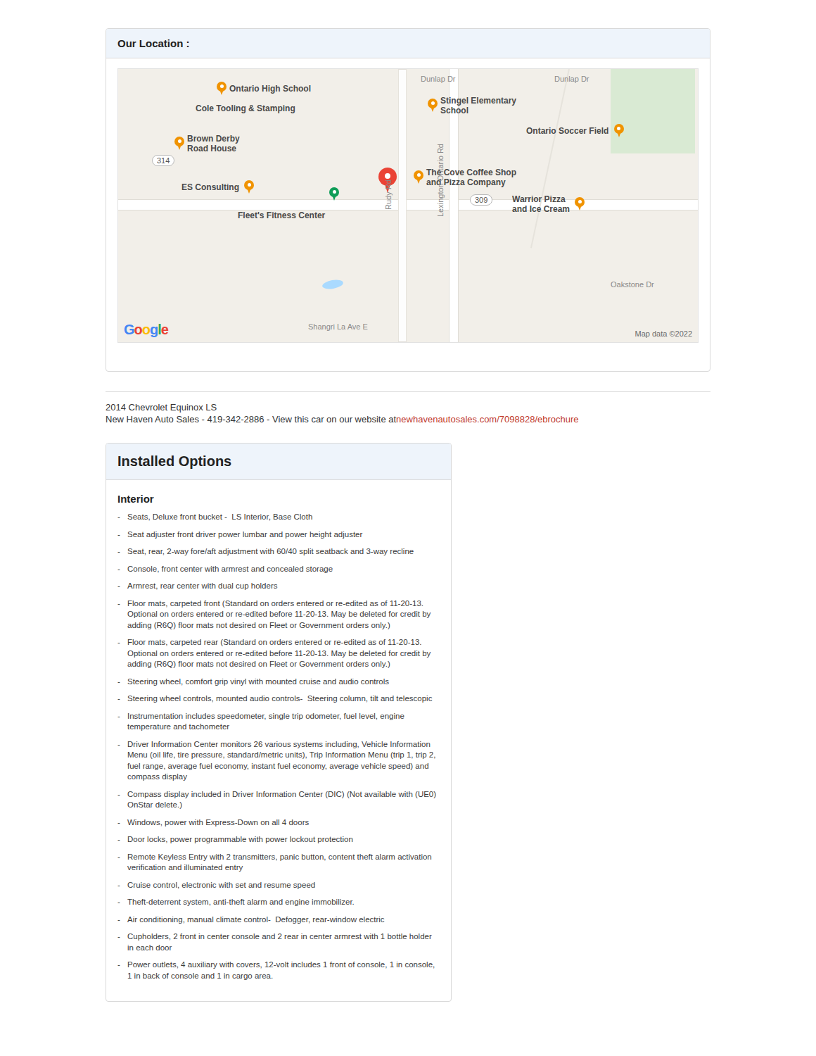Our Location :
Ontario High School
Cole Tooling & Stamping
Dunlap Dr
Dunlap Dr
Stingel Elementary
School
Ontario Soccer Field
Brown Derby
Road House
314
ES Consulting
The Cove Coffee Shop
and Pizza Company
309
Warrior Pizza
and Ice Cream
Fleet's Fitness Center
Rudy Rd
Lexington Ontario Rd
Oakstone Dr
Shangri La Ave E
Google
Map data ©2022
2014 Chevrolet Equinox LS
New Haven Auto Sales - 419-342-2886 - View this car on our website atnewhavenautosales.com/7098828/ebrochure
Installed Options
Interior
Seats, Deluxe front bucket - LS Interior, Base Cloth
Seat adjuster front driver power lumbar and power height adjuster
Seat, rear, 2-way fore/aft adjustment with 60/40 split seatback and 3-way recline
Console, front center with armrest and concealed storage
Armrest, rear center with dual cup holders
Floor mats, carpeted front (Standard on orders entered or re-edited as of 11-20-13. Optional on orders entered or re-edited before 11-20-13. May be deleted for credit by adding (R6Q) floor mats not desired on Fleet or Government orders only.)
Floor mats, carpeted rear (Standard on orders entered or re-edited as of 11-20-13. Optional on orders entered or re-edited before 11-20-13. May be deleted for credit by adding (R6Q) floor mats not desired on Fleet or Government orders only.)
Steering wheel, comfort grip vinyl with mounted cruise and audio controls
Steering wheel controls, mounted audio controls- Steering column, tilt and telescopic
Instrumentation includes speedometer, single trip odometer, fuel level, engine temperature and tachometer
Driver Information Center monitors 26 various systems including, Vehicle Information Menu (oil life, tire pressure, standard/metric units), Trip Information Menu (trip 1, trip 2, fuel range, average fuel economy, instant fuel economy, average vehicle speed) and compass display
Compass display included in Driver Information Center (DIC) (Not available with (UE0) OnStar delete.)
Windows, power with Express-Down on all 4 doors
Door locks, power programmable with power lockout protection
Remote Keyless Entry with 2 transmitters, panic button, content theft alarm activation verification and illuminated entry
Cruise control, electronic with set and resume speed
Theft-deterrent system, anti-theft alarm and engine immobilizer.
Air conditioning, manual climate control- Defogger, rear-window electric
Cupholders, 2 front in center console and 2 rear in center armrest with 1 bottle holder in each door
Power outlets, 4 auxiliary with covers, 12-volt includes 1 front of console, 1 in console, 1 in back of console and 1 in cargo area.